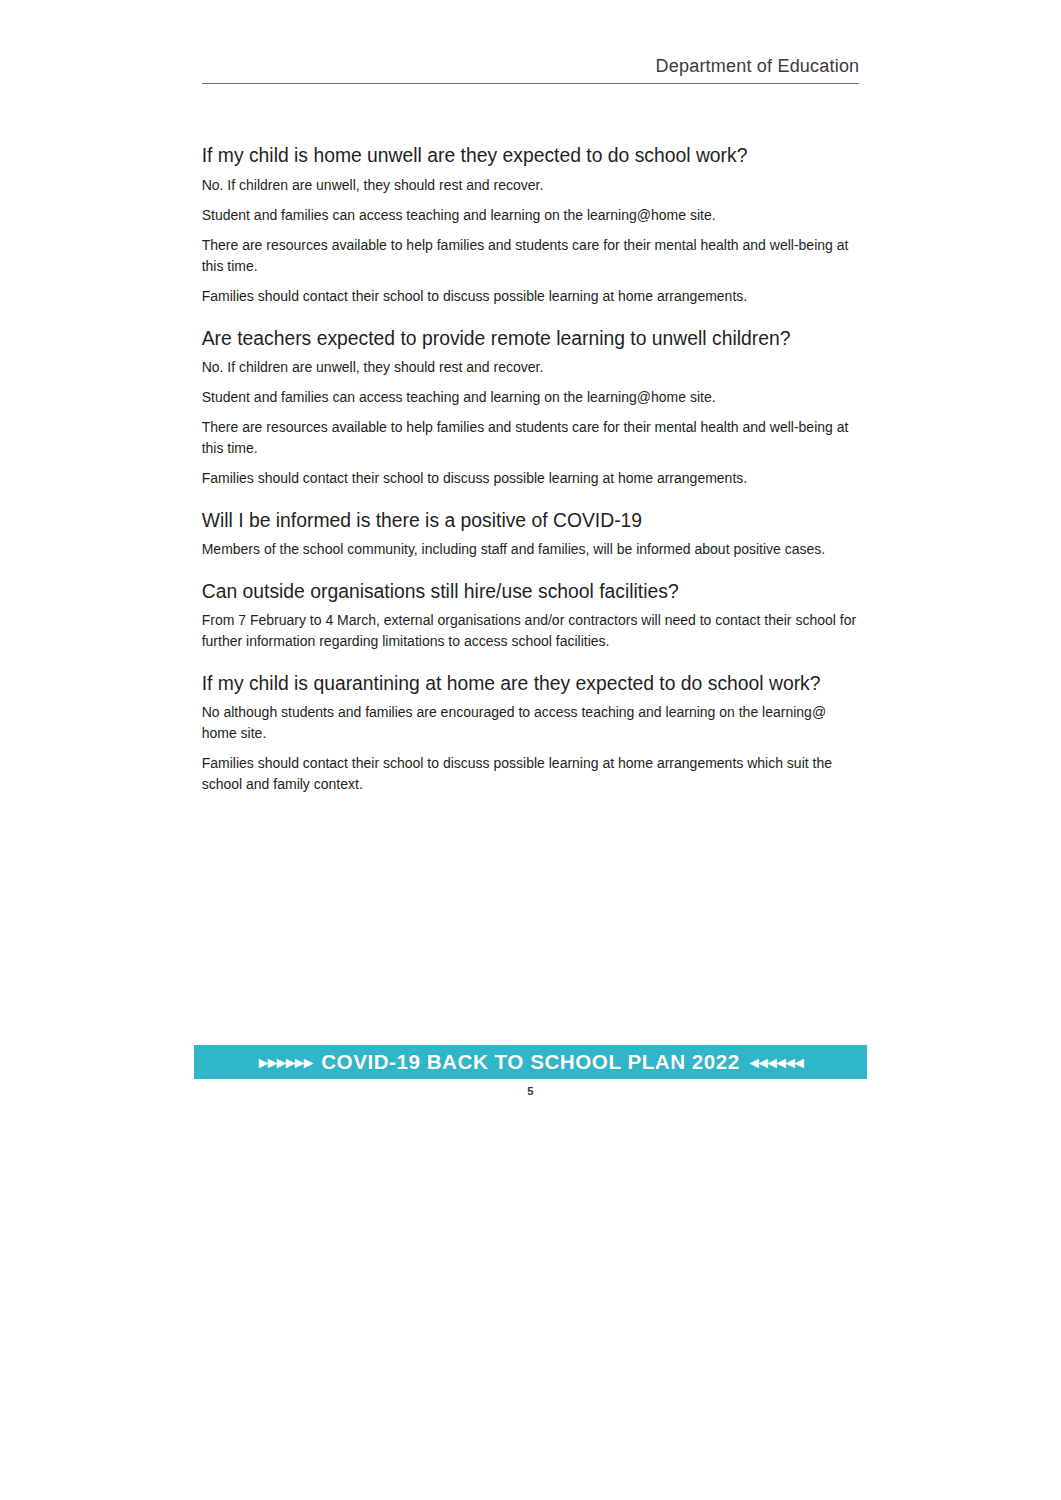Department of Education
If my child is home unwell are they expected to do school work?
No. If children are unwell, they should rest and recover.
Student and families can access teaching and learning on the learning@home site.
There are resources available to help families and students care for their mental health and well-being at this time.
Families should contact their school to discuss possible learning at home arrangements.
Are teachers expected to provide remote learning to unwell children?
No. If children are unwell, they should rest and recover.
Student and families can access teaching and learning on the learning@home site.
There are resources available to help families and students care for their mental health and well-being at this time.
Families should contact their school to discuss possible learning at home arrangements.
Will I be informed is there is a positive of COVID-19
Members of the school community, including staff and families, will be informed about positive cases.
Can outside organisations still hire/use school facilities?
From 7 February to 4 March, external organisations and/or contractors will need to contact their school for further information regarding limitations to access school facilities.
If my child is quarantining at home are they expected to do school work?
No although students and families are encouraged to access teaching and learning on the learning@ home site.
Families should contact their school to discuss possible learning at home arrangements which suit the school and family context.
▸▸▸▸▸▸ COVID-19 BACK TO SCHOOL PLAN 2022 ◂◂◂◂◂◂
5